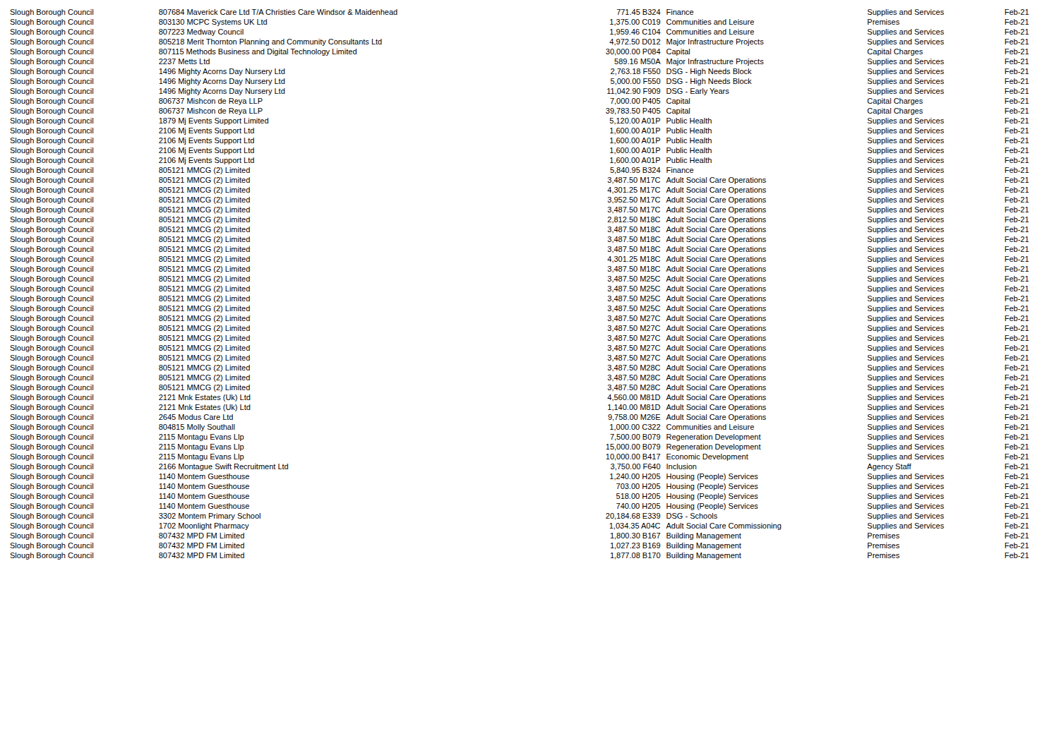| Slough Borough Council | 807684 Maverick Care Ltd T/A Christies Care Windsor & Maidenhead | 771.45 B324 | Finance | Supplies and Services | Feb-21 |
| Slough Borough Council | 803130 MCPC Systems UK Ltd | 1,375.00 C019 | Communities and Leisure | Premises | Feb-21 |
| Slough Borough Council | 807223 Medway Council | 1,959.46 C104 | Communities and Leisure | Supplies and Services | Feb-21 |
| Slough Borough Council | 805218 Merit Thornton Planning and Community Consultants Ltd | 4,972.50 D012 | Major Infrastructure Projects | Supplies and Services | Feb-21 |
| Slough Borough Council | 807115 Methods Business and Digital Technology Limited | 30,000.00 P084 | Capital | Capital Charges | Feb-21 |
| Slough Borough Council | 2237 Metts Ltd | 589.16 M50A | Major Infrastructure Projects | Supplies and Services | Feb-21 |
| Slough Borough Council | 1496 Mighty Acorns Day Nursery Ltd | 2,763.18 F550 | DSG - High Needs Block | Supplies and Services | Feb-21 |
| Slough Borough Council | 1496 Mighty Acorns Day Nursery Ltd | 5,000.00 F550 | DSG - High Needs Block | Supplies and Services | Feb-21 |
| Slough Borough Council | 1496 Mighty Acorns Day Nursery Ltd | 11,042.90 F909 | DSG - Early Years | Supplies and Services | Feb-21 |
| Slough Borough Council | 806737 Mishcon de Reya LLP | 7,000.00 P405 | Capital | Capital Charges | Feb-21 |
| Slough Borough Council | 806737 Mishcon de Reya LLP | 39,783.50 P405 | Capital | Capital Charges | Feb-21 |
| Slough Borough Council | 1879 Mj Events Support Limited | 5,120.00 A01P | Public Health | Supplies and Services | Feb-21 |
| Slough Borough Council | 2106 Mj Events Support Ltd | 1,600.00 A01P | Public Health | Supplies and Services | Feb-21 |
| Slough Borough Council | 2106 Mj Events Support Ltd | 1,600.00 A01P | Public Health | Supplies and Services | Feb-21 |
| Slough Borough Council | 2106 Mj Events Support Ltd | 1,600.00 A01P | Public Health | Supplies and Services | Feb-21 |
| Slough Borough Council | 2106 Mj Events Support Ltd | 1,600.00 A01P | Public Health | Supplies and Services | Feb-21 |
| Slough Borough Council | 805121 MMCG (2) Limited | 5,840.95 B324 | Finance | Supplies and Services | Feb-21 |
| Slough Borough Council | 805121 MMCG (2) Limited | 3,487.50 M17C | Adult Social Care Operations | Supplies and Services | Feb-21 |
| Slough Borough Council | 805121 MMCG (2) Limited | 4,301.25 M17C | Adult Social Care Operations | Supplies and Services | Feb-21 |
| Slough Borough Council | 805121 MMCG (2) Limited | 3,952.50 M17C | Adult Social Care Operations | Supplies and Services | Feb-21 |
| Slough Borough Council | 805121 MMCG (2) Limited | 3,487.50 M17C | Adult Social Care Operations | Supplies and Services | Feb-21 |
| Slough Borough Council | 805121 MMCG (2) Limited | 2,812.50 M18C | Adult Social Care Operations | Supplies and Services | Feb-21 |
| Slough Borough Council | 805121 MMCG (2) Limited | 3,487.50 M18C | Adult Social Care Operations | Supplies and Services | Feb-21 |
| Slough Borough Council | 805121 MMCG (2) Limited | 3,487.50 M18C | Adult Social Care Operations | Supplies and Services | Feb-21 |
| Slough Borough Council | 805121 MMCG (2) Limited | 3,487.50 M18C | Adult Social Care Operations | Supplies and Services | Feb-21 |
| Slough Borough Council | 805121 MMCG (2) Limited | 4,301.25 M18C | Adult Social Care Operations | Supplies and Services | Feb-21 |
| Slough Borough Council | 805121 MMCG (2) Limited | 3,487.50 M18C | Adult Social Care Operations | Supplies and Services | Feb-21 |
| Slough Borough Council | 805121 MMCG (2) Limited | 3,487.50 M25C | Adult Social Care Operations | Supplies and Services | Feb-21 |
| Slough Borough Council | 805121 MMCG (2) Limited | 3,487.50 M25C | Adult Social Care Operations | Supplies and Services | Feb-21 |
| Slough Borough Council | 805121 MMCG (2) Limited | 3,487.50 M25C | Adult Social Care Operations | Supplies and Services | Feb-21 |
| Slough Borough Council | 805121 MMCG (2) Limited | 3,487.50 M25C | Adult Social Care Operations | Supplies and Services | Feb-21 |
| Slough Borough Council | 805121 MMCG (2) Limited | 3,487.50 M27C | Adult Social Care Operations | Supplies and Services | Feb-21 |
| Slough Borough Council | 805121 MMCG (2) Limited | 3,487.50 M27C | Adult Social Care Operations | Supplies and Services | Feb-21 |
| Slough Borough Council | 805121 MMCG (2) Limited | 3,487.50 M27C | Adult Social Care Operations | Supplies and Services | Feb-21 |
| Slough Borough Council | 805121 MMCG (2) Limited | 3,487.50 M27C | Adult Social Care Operations | Supplies and Services | Feb-21 |
| Slough Borough Council | 805121 MMCG (2) Limited | 3,487.50 M27C | Adult Social Care Operations | Supplies and Services | Feb-21 |
| Slough Borough Council | 805121 MMCG (2) Limited | 3,487.50 M28C | Adult Social Care Operations | Supplies and Services | Feb-21 |
| Slough Borough Council | 805121 MMCG (2) Limited | 3,487.50 M28C | Adult Social Care Operations | Supplies and Services | Feb-21 |
| Slough Borough Council | 805121 MMCG (2) Limited | 3,487.50 M28C | Adult Social Care Operations | Supplies and Services | Feb-21 |
| Slough Borough Council | 2121 Mnk Estates (Uk) Ltd | 4,560.00 M81D | Adult Social Care Operations | Supplies and Services | Feb-21 |
| Slough Borough Council | 2121 Mnk Estates (Uk) Ltd | 1,140.00 M81D | Adult Social Care Operations | Supplies and Services | Feb-21 |
| Slough Borough Council | 2645 Modus Care Ltd | 9,758.00 M26E | Adult Social Care Operations | Supplies and Services | Feb-21 |
| Slough Borough Council | 804815 Molly Southall | 1,000.00 C322 | Communities and Leisure | Supplies and Services | Feb-21 |
| Slough Borough Council | 2115 Montagu Evans Llp | 7,500.00 B079 | Regeneration Development | Supplies and Services | Feb-21 |
| Slough Borough Council | 2115 Montagu Evans Llp | 15,000.00 B079 | Regeneration Development | Supplies and Services | Feb-21 |
| Slough Borough Council | 2115 Montagu Evans Llp | 10,000.00 B417 | Economic Development | Supplies and Services | Feb-21 |
| Slough Borough Council | 2166 Montague Swift Recruitment Ltd | 3,750.00 F640 | Inclusion | Agency Staff | Feb-21 |
| Slough Borough Council | 1140 Montem Guesthouse | 1,240.00 H205 | Housing (People) Services | Supplies and Services | Feb-21 |
| Slough Borough Council | 1140 Montem Guesthouse | 703.00 H205 | Housing (People) Services | Supplies and Services | Feb-21 |
| Slough Borough Council | 1140 Montem Guesthouse | 518.00 H205 | Housing (People) Services | Supplies and Services | Feb-21 |
| Slough Borough Council | 1140 Montem Guesthouse | 740.00 H205 | Housing (People) Services | Supplies and Services | Feb-21 |
| Slough Borough Council | 3302 Montem Primary School | 20,184.68 E339 | DSG - Schools | Supplies and Services | Feb-21 |
| Slough Borough Council | 1702 Moonlight Pharmacy | 1,034.35 A04C | Adult Social Care Commissioning | Supplies and Services | Feb-21 |
| Slough Borough Council | 807432 MPD FM Limited | 1,800.30 B167 | Building Management | Premises | Feb-21 |
| Slough Borough Council | 807432 MPD FM Limited | 1,027.23 B169 | Building Management | Premises | Feb-21 |
| Slough Borough Council | 807432 MPD FM Limited | 1,877.08 B170 | Building Management | Premises | Feb-21 |